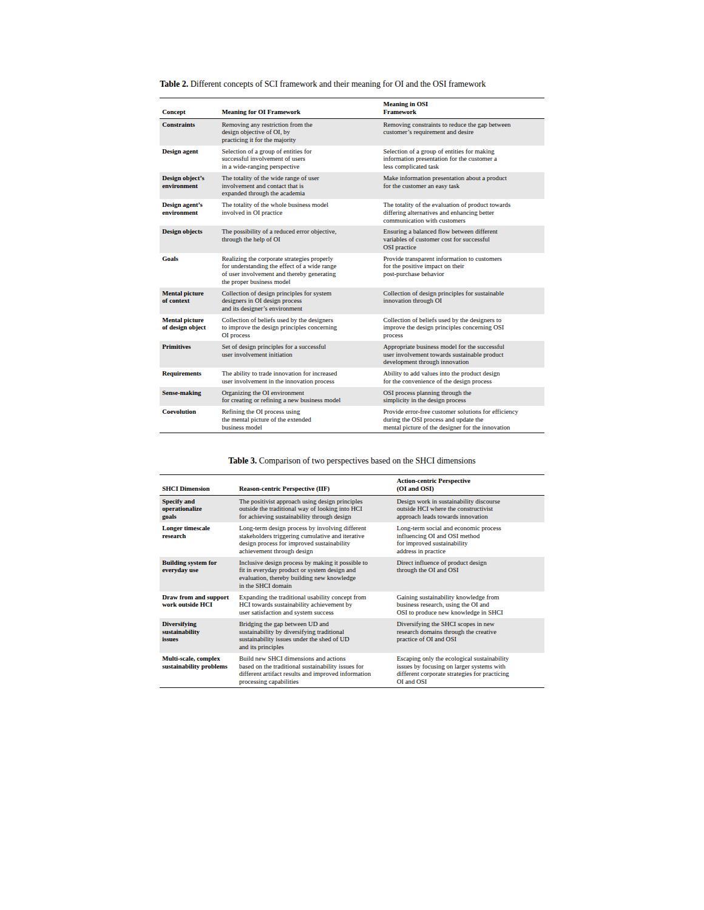Table 2. Different concepts of SCI framework and their meaning for OI and the OSI framework
| Concept | Meaning for OI Framework | Meaning in OSI Framework |
| --- | --- | --- |
| Constraints | Removing any restriction from the design objective of OI, by practicing it for the majority | Removing constraints to reduce the gap between customer’s requirement and desire |
| Design agent | Selection of a group of entities for successful involvement of users in a wide-ranging perspective | Selection of a group of entities for making information presentation for the customer a less complicated task |
| Design object’s environment | The totality of the wide range of user involvement and contact that is expanded through the academia | Make information presentation about a product for the customer an easy task |
| Design agent’s environment | The totality of the whole business model involved in OI practice | The totality of the evaluation of product towards differing alternatives and enhancing better communication with customers |
| Design objects | The possibility of a reduced error objective, through the help of OI | Ensuring a balanced flow between different variables of customer cost for successful OSI practice |
| Goals | Realizing the corporate strategies properly for understanding the effect of a wide range of user involvement and thereby generating the proper business model | Provide transparent information to customers for the positive impact on their post-purchase behavior |
| Mental picture of context | Collection of design principles for system designers in OI design process and its designer’s environment | Collection of design principles for sustainable innovation through OI |
| Mental picture of design object | Collection of beliefs used by the designers to improve the design principles concerning OI process | Collection of beliefs used by the designers to improve the design principles concerning OSI process |
| Primitives | Set of design principles for a successful user involvement initiation | Appropriate business model for the successful user involvement towards sustainable product development through innovation |
| Requirements | The ability to trade innovation for increased user involvement in the innovation process | Ability to add values into the product design for the convenience of the design process |
| Sense-making | Organizing the OI environment for creating or refining a new business model | OSI process planning through the simplicity in the design process |
| Coevolution | Refining the OI process using the mental picture of the extended business model | Provide error-free customer solutions for efficiency during the OSI process and update the mental picture of the designer for the innovation |
Table 3. Comparison of two perspectives based on the SHCI dimensions
| SHCI Dimension | Reason-centric Perspective (IIF) | Action-centric Perspective (OI and OSI) |
| --- | --- | --- |
| Specify and operationalize goals | The positivist approach using design principles outside the traditional way of looking into HCI for achieving sustainability through design | Design work in sustainability discourse outside HCI where the constructivist approach leads towards innovation |
| Longer timescale research | Long-term design process by involving different stakeholders triggering cumulative and iterative design process for improved sustainability achievement through design | Long-term social and economic process influencing OI and OSI method for improved sustainability address in practice |
| Building system for everyday use | Inclusive design process by making it possible to fit in everyday product or system design and evaluation, thereby building new knowledge in the SHCI domain | Direct influence of product design through the OI and OSI |
| Draw from and support work outside HCI | Expanding the traditional usability concept from HCI towards sustainability achievement by user satisfaction and system success | Gaining sustainability knowledge from business research, using the OI and OSI to produce new knowledge in SHCI |
| Diversifying sustainability issues | Bridging the gap between UD and sustainability by diversifying traditional sustainability issues under the shed of UD and its principles | Diversifying the SHCI scopes in new research domains through the creative practice of OI and OSI |
| Multi-scale, complex sustainability problems | Build new SHCI dimensions and actions based on the traditional sustainability issues for different artifact results and improved information processing capabilities | Escaping only the ecological sustainability issues by focusing on larger systems with different corporate strategies for practicing OI and OSI |